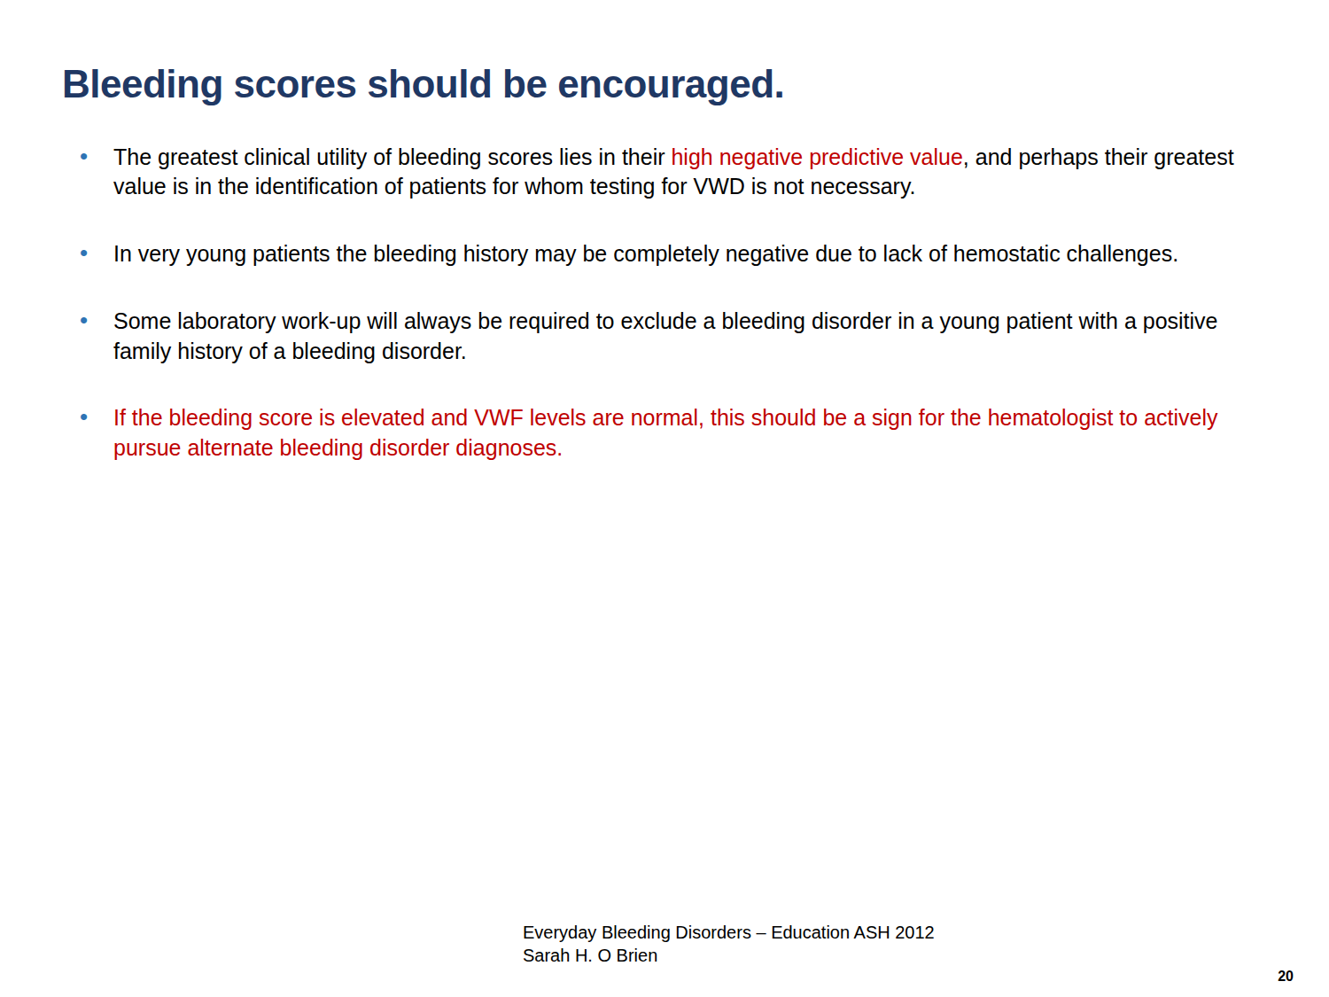Bleeding scores should be encouraged.
The greatest clinical utility of bleeding scores lies in their high negative predictive value, and perhaps their greatest value is in the identification of patients for whom testing for VWD is not necessary.
In very young patients the bleeding history may be completely negative due to lack of hemostatic challenges.
Some laboratory work-up will always be required to exclude a bleeding disorder in a young patient with a positive family history of a bleeding disorder.
If the bleeding score is elevated and VWF levels are normal, this should be a sign for the hematologist to actively pursue alternate bleeding disorder diagnoses.
Everyday Bleeding Disorders – Education ASH 2012
Sarah H. O Brien
20